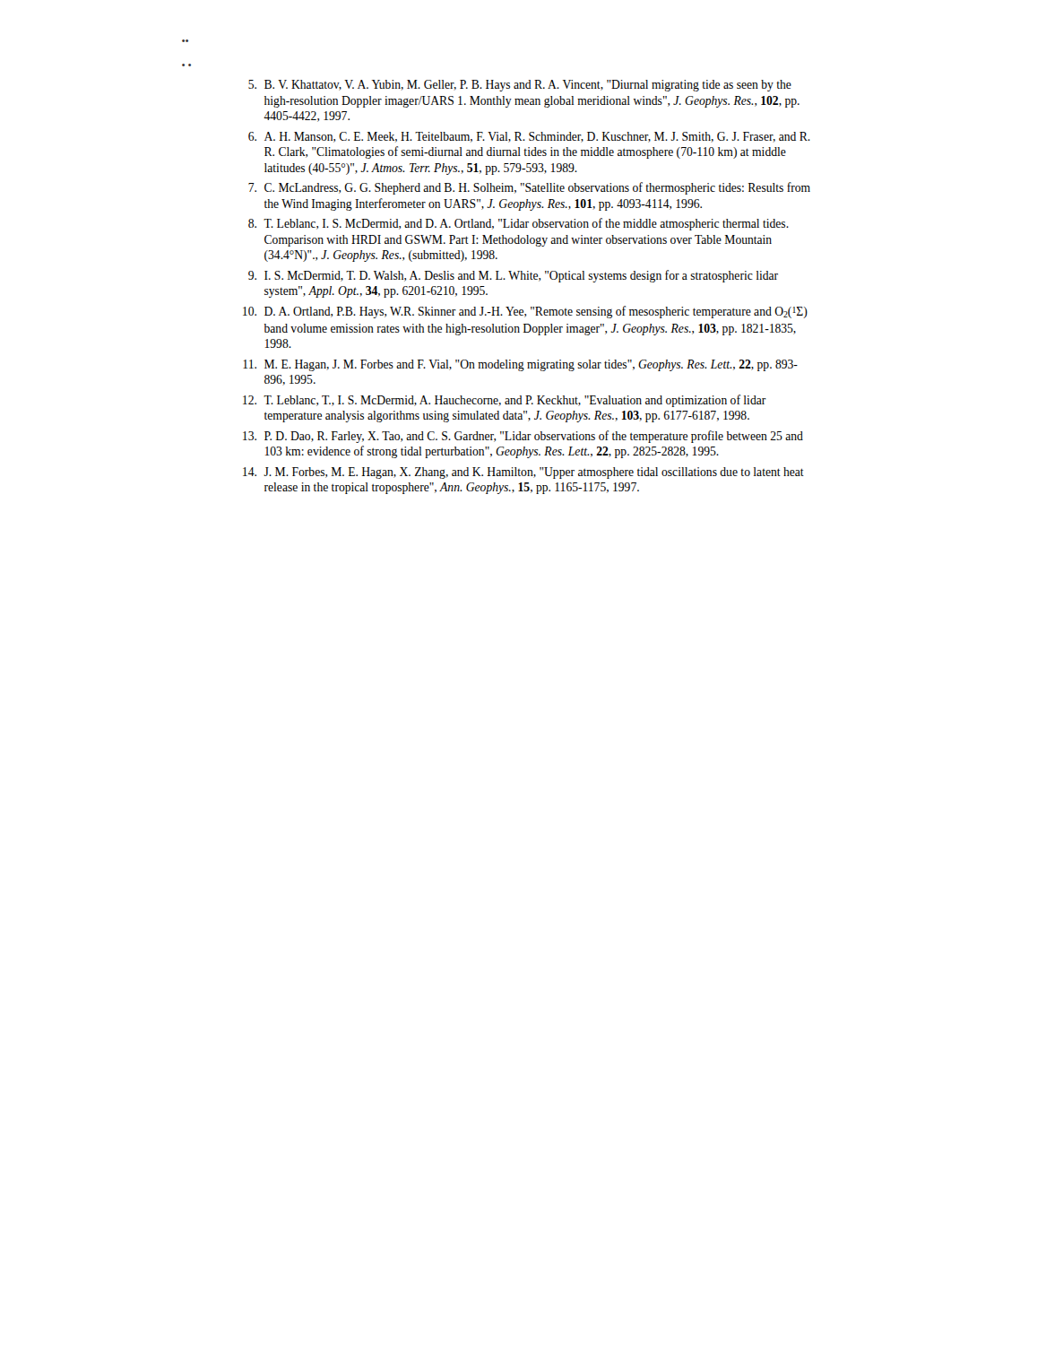••
• •
5. B. V. Khattatov, V. A. Yubin, M. Geller, P. B. Hays and R. A. Vincent, "Diurnal migrating tide as seen by the high-resolution Doppler imager/UARS 1. Monthly mean global meridional winds", J. Geophys. Res., 102, pp. 4405-4422, 1997.
6. A. H. Manson, C. E. Meek, H. Teitelbaum, F. Vial, R. Schminder, D. Kuschner, M. J. Smith, G. J. Fraser, and R. R. Clark, "Climatologies of semi-diurnal and diurnal tides in the middle atmosphere (70-110 km) at middle latitudes (40-55°)", J. Atmos. Terr. Phys., 51, pp. 579-593, 1989.
7. C. McLandress, G. G. Shepherd and B. H. Solheim, "Satellite observations of thermospheric tides: Results from the Wind Imaging Interferometer on UARS", J. Geophys. Res., 101, pp. 4093-4114, 1996.
8. T. Leblanc, I. S. McDermid, and D. A. Ortland, "Lidar observation of the middle atmospheric thermal tides. Comparison with HRDI and GSWM. Part I: Methodology and winter observations over Table Mountain (34.4°N)"., J. Geophys. Res., (submitted), 1998.
9. I. S. McDermid, T. D. Walsh, A. Deslis and M. L. White, "Optical systems design for a stratospheric lidar system", Appl. Opt., 34, pp. 6201-6210, 1995.
10. D. A. Ortland, P.B. Hays, W.R. Skinner and J.-H. Yee, "Remote sensing of mesospheric temperature and O2(1Σ) band volume emission rates with the high-resolution Doppler imager", J. Geophys. Res., 103, pp. 1821-1835, 1998.
11. M. E. Hagan, J. M. Forbes and F. Vial, "On modeling migrating solar tides", Geophys. Res. Lett., 22, pp. 893-896, 1995.
12. T. Leblanc, T., I. S. McDermid, A. Hauchecorne, and P. Keckhut, "Evaluation and optimization of lidar temperature analysis algorithms using simulated data", J. Geophys. Res., 103, pp. 6177-6187, 1998.
13. P. D. Dao, R. Farley, X. Tao, and C. S. Gardner, "Lidar observations of the temperature profile between 25 and 103 km: evidence of strong tidal perturbation", Geophys. Res. Lett., 22, pp. 2825-2828, 1995.
14. J. M. Forbes, M. E. Hagan, X. Zhang, and K. Hamilton, "Upper atmosphere tidal oscillations due to latent heat release in the tropical troposphere", Ann. Geophys., 15, pp. 1165-1175, 1997.